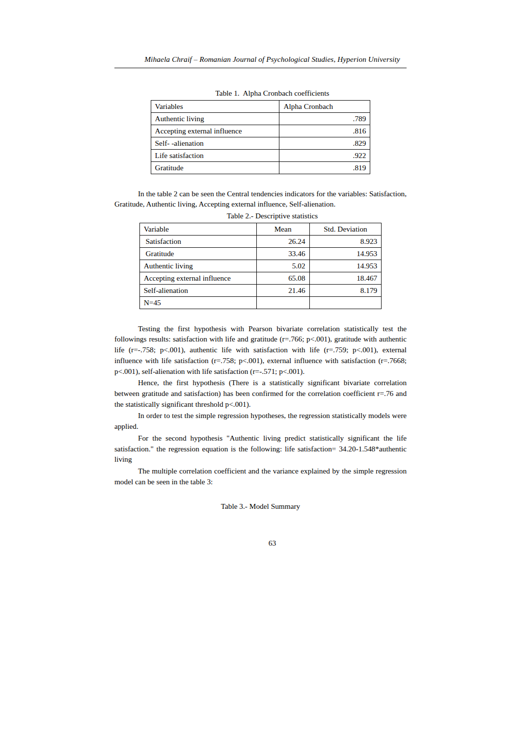Mihaela Chraif – Romanian Journal of Psychological Studies, Hyperion University
Table 1. Alpha Cronbach coefficients
| Variables | Alpha Cronbach |
| Authentic living | .789 |
| Accepting external influence | .816 |
| Self- -alienation | .829 |
| Life satisfaction | .922 |
| Gratitude | .819 |
In the table 2 can be seen the Central tendencies indicators for the variables: Satisfaction, Gratitude, Authentic living, Accepting external influence, Self-alienation.
Table 2.- Descriptive statistics
| Variable | Mean | Std. Deviation |
| --- | --- | --- |
| Satisfaction | 26.24 | 8.923 |
| Gratitude | 33.46 | 14.953 |
| Authentic living | 5.02 | 14.953 |
| Accepting external influence | 65.08 | 18.467 |
| Self-alienation | 21.46 | 8.179 |
| N=45 | | |
Testing the first hypothesis with Pearson bivariate correlation statistically test the followings results: satisfaction with life and gratitude (r=.766; p<.001), gratitude with authentic life (r=-.758; p<.001), authentic life with satisfaction with life (r=.759; p<.001), external influence with life satisfaction (r=.758; p<.001), external influence with satisfaction (r=.7668; p<.001), self-alienation with life satisfaction (r=-.571; p<.001).
Hence, the first hypothesis (There is a statistically significant bivariate correlation between gratitude and satisfaction) has been confirmed for the correlation coefficient r=.76 and the statistically significant threshold p<.001).
In order to test the simple regression hypotheses, the regression statistically models were applied.
For the second hypothesis "Authentic living predict statistically significant the life satisfaction." the regression equation is the following: life satisfaction= 34.20-1.548*authentic living
The multiple correlation coefficient and the variance explained by the simple regression model can be seen in the table 3:
Table 3.- Model Summary
63